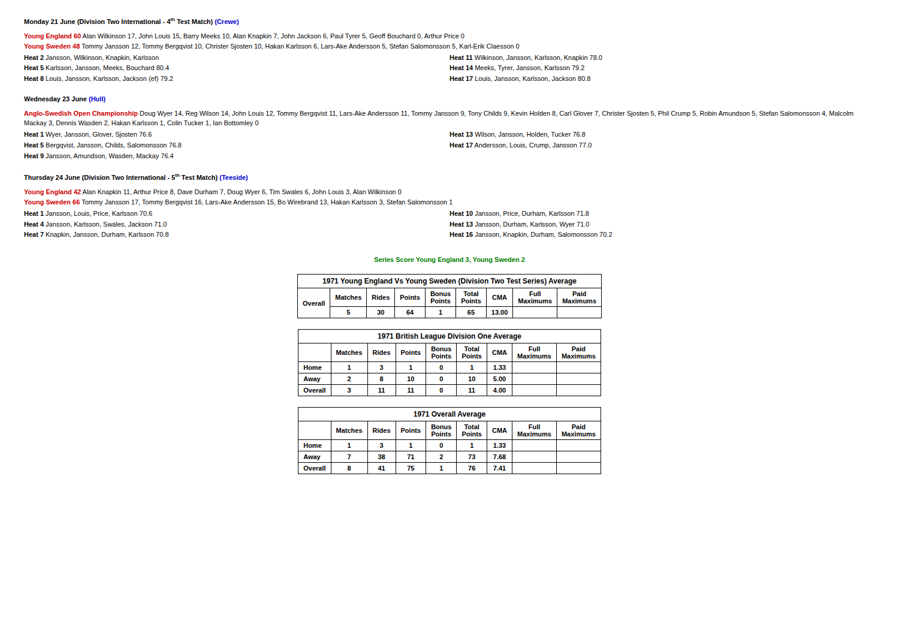Monday 21 June (Division Two International - 4th Test Match) (Crewe)
Young England 60 Alan Wilkinson 17, John Louis 15, Barry Meeks 10, Alan Knapkin 7, John Jackson 6, Paul Tyrer 5, Geoff Bouchard 0, Arthur Price 0
Young Sweden 48 Tommy Jansson 12, Tommy Bergqvist 10, Christer Sjosten 10, Hakan Karlsson 6, Lars-Ake Andersson 5, Stefan Salomonsson 5, Karl-Erik Claesson 0
| Heat 2 Jansson, Wilkinson, Knapkin, Karlsson | Heat 11 Wilkinson, Jansson, Karlsson, Knapkin 78.0 |
| Heat 5 Karlsson, Jansson, Meeks, Bouchard 80.4 | Heat 14 Meeks, Tyrer, Jansson, Karlsson 79.2 |
| Heat 8 Louis, Jansson, Karlsson, Jackson (ef) 79.2 | Heat 17 Louis, Jansson, Karlsson, Jackson 80.8 |
Wednesday 23 June (Hull)
Anglo-Swedish Open Championship Doug Wyer 14, Reg Wilson 14, John Louis 12, Tommy Bergqvist 11, Lars-Ake Andersson 11, Tommy Jansson 9, Tony Childs 9, Kevin Holden 8, Carl Glover 7, Christer Sjosten 5, Phil Crump 5, Robin Amundson 5, Stefan Salomonsson 4, Malcolm Mackay 3, Dennis Wasden 2, Hakan Karlsson 1, Colin Tucker 1, Ian Bottomley 0
| Heat 1 Wyer, Jansson, Glover, Sjosten 76.6 | Heat 13 Wilson, Jansson, Holden, Tucker 76.8 |
| Heat 5 Bergqvist, Jansson, Childs, Salomonsson 76.8 | Heat 17 Andersson, Louis, Crump, Jansson 77.0 |
| Heat 9 Jansson, Amundson, Wasden, Mackay 76.4 | |
Thursday 24 June (Division Two International - 5th Test Match) (Teeside)
Young England 42 Alan Knapkin 11, Arthur Price 8, Dave Durham 7, Doug Wyer 6, Tim Swales 6, John Louis 3, Alan Wilkinson 0
Young Sweden 66 Tommy Jansson 17, Tommy Bergqvist 16, Lars-Ake Andersson 15, Bo Wirebrand 13, Hakan Karlsson 3, Stefan Salomonsson 1
| Heat 1 Jansson, Louis, Price, Karlsson 70.6 | Heat 10 Jansson, Price, Durham, Karlsson 71.8 |
| Heat 4 Jansson, Karlsson, Swales, Jackson 71.0 | Heat 13 Jansson, Durham, Karlsson, Wyer 71.0 |
| Heat 7 Knapkin, Jansson, Durham, Karlsson 70.8 | Heat 16 Jansson, Knapkin, Durham, Salomonsson 70.2 |
Series Score Young England 3, Young Sweden 2
1971 Young England Vs Young Sweden (Division Two Test Series) Average
| Overall | Matches | Rides | Points | Bonus Points | Total Points | CMA | Full Maximums | Paid Maximums |
| --- | --- | --- | --- | --- | --- | --- | --- | --- |
| 5 | 30 | 64 | 1 | 65 | 13.00 | | |
1971 British League Division One Average
| | Matches | Rides | Points | Bonus Points | Total Points | CMA | Full Maximums | Paid Maximums |
| --- | --- | --- | --- | --- | --- | --- | --- | --- |
| Home | 1 | 3 | 1 | 0 | 1 | 1.33 | | |
| Away | 2 | 8 | 10 | 0 | 10 | 5.00 | | |
| Overall | 3 | 11 | 11 | 0 | 11 | 4.00 | | |
1971 Overall Average
| | Matches | Rides | Points | Bonus Points | Total Points | CMA | Full Maximums | Paid Maximums |
| --- | --- | --- | --- | --- | --- | --- | --- | --- |
| Home | 1 | 3 | 1 | 0 | 1 | 1.33 | | |
| Away | 7 | 38 | 71 | 2 | 73 | 7.68 | | |
| Overall | 8 | 41 | 75 | 1 | 76 | 7.41 | | |